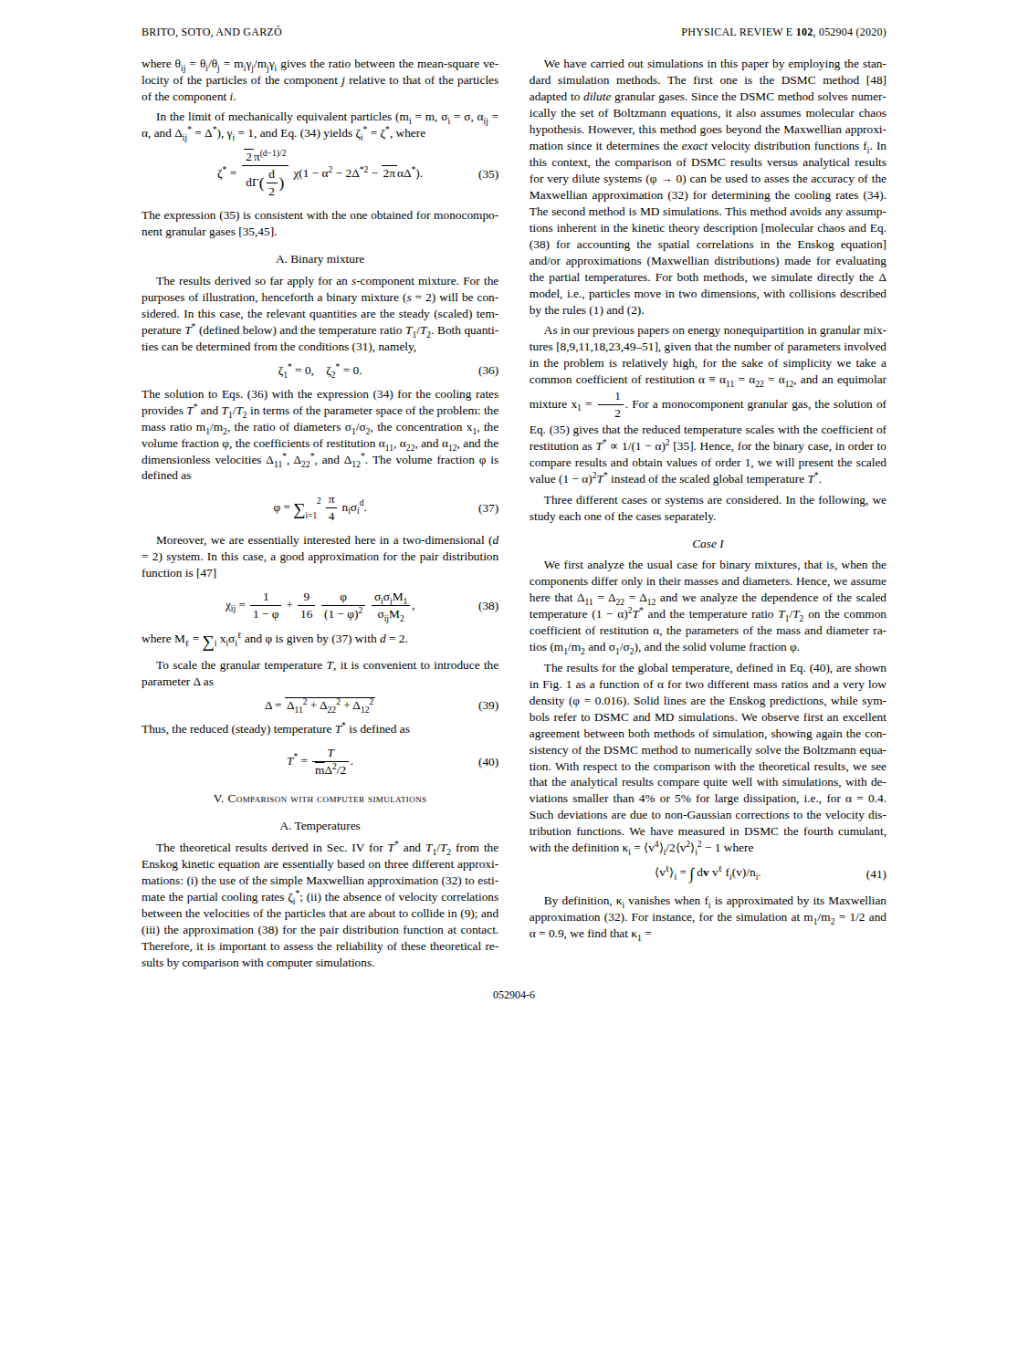Brito, Soto, and Garzó
Physical Review E 102, 052904 (2020)
where θij = θi/θj = miγj/mjγi gives the ratio between the mean-square velocity of the particles of the component j relative to that of the particles of the component i.
In the limit of mechanically equivalent particles (mi = m, σi = σ, αij = α, and Δij* = Δ*), γi = 1, and Eq. (34) yields ζi* = ζ*, where
ζ* = 2π(d−1)/2 dΓ(d 2) χ(1 − α2 − 2Δ*2 − 2παΔ*). (35)
The expression (35) is consistent with the one obtained for monocomponent granular gases [35,45].
A. Binary mixture
The results derived so far apply for an s-component mixture. For the purposes of illustration, henceforth a binary mixture (s = 2) will be considered. In this case, the relevant quantities are the steady (scaled) temperature T* (defined below) and the temperature ratio T1/T2. Both quantities can be determined from the conditions (31), namely,
ζ1* = 0, ζ2* = 0. (36)
The solution to Eqs. (36) with the expression (34) for the cooling rates provides T* and T1/T2 in terms of the parameter space of the problem: the mass ratio m1/m2, the ratio of diameters σ1/σ2, the concentration x1, the volume fraction φ, the coefficients of restitution α11, α22, and α12, and the dimensionless velocities Δ11*, Δ22*, and Δ12*. The volume fraction φ is defined as
φ = ∑i=12 π 4 niσid. (37)
Moreover, we are essentially interested here in a two-dimensional (d = 2) system. In this case, a good approximation for the pair distribution function is [47]
χij = 11 − φ + 916 φ(1 − φ)2 σiσjM1 σijM2, (38)
where Mℓ = ∑i xiσiℓ and φ is given by (37) with d = 2.
To scale the granular temperature T, it is convenient to introduce the parameter Δ as
Δ = Δ112 + Δ222 + Δ122 (39)
Thus, the reduced (steady) temperature T* is defined as
T* = Tm Δ2/2. (40)
V. Comparison with computer simulations
A. Temperatures
The theoretical results derived in Sec. IV for T* and T1/T2 from the Enskog kinetic equation are essentially based on three different approximations: (i) the use of the simple Maxwellian approximation (32) to estimate the partial cooling rates ζi*; (ii) the absence of velocity correlations between the velocities of the particles that are about to collide in (9); and (iii) the approximation (38) for the pair distribution function at contact. Therefore, it is important to assess the reliability of these theoretical results by comparison with computer simulations.
We have carried out simulations in this paper by employing the standard simulation methods. The first one is the DSMC method [48] adapted to dilute granular gases. Since the DSMC method solves numerically the set of Boltzmann equations, it also assumes molecular chaos hypothesis. However, this method goes beyond the Maxwellian approximation since it determines the exact velocity distribution functions fi. In this context, the comparison of DSMC results versus analytical results for very dilute systems (φ → 0) can be used to asses the accuracy of the Maxwellian approximation (32) for determining the cooling rates (34). The second method is MD simulations. This method avoids any assumptions inherent in the kinetic theory description [molecular chaos and Eq. (38) for accounting the spatial correlations in the Enskog equation] and/or approximations (Maxwellian distributions) made for evaluating the partial temperatures. For both methods, we simulate directly the Δ model, i.e., particles move in two dimensions, with collisions described by the rules (1) and (2).
As in our previous papers on energy nonequipartition in granular mixtures [8,9,11,18,23,49–51], given that the number of parameters involved in the problem is relatively high, for the sake of simplicity we take a common coefficient of restitution α ≡ α11 = α22 = α12, and an equimolar mixture x1 = 12. For a monocomponent granular gas, the solution of Eq. (35) gives that the reduced temperature scales with the coefficient of restitution as T* ∝ 1/(1 − α)2 [35]. Hence, for the binary case, in order to compare results and obtain values of order 1, we will present the scaled value (1 − α)2T* instead of the scaled global temperature T*.
Three different cases or systems are considered. In the following, we study each one of the cases separately.
Case I
We first analyze the usual case for binary mixtures, that is, when the components differ only in their masses and diameters. Hence, we assume here that Δ11 = Δ22 = Δ12 and we analyze the dependence of the scaled temperature (1 − α)2T* and the temperature ratio T1/T2 on the common coefficient of restitution α, the parameters of the mass and diameter ratios (m1/m2 and σ1/σ2), and the solid volume fraction φ.
The results for the global temperature, defined in Eq. (40), are shown in Fig. 1 as a function of α for two different mass ratios and a very low density (φ = 0.016). Solid lines are the Enskog predictions, while symbols refer to DSMC and MD simulations. We observe first an excellent agreement between both methods of simulation, showing again the consistency of the DSMC method to numerically solve the Boltzmann equation. With respect to the comparison with the theoretical results, we see that the analytical results compare quite well with simulations, with deviations smaller than 4% or 5% for large dissipation, i.e., for α = 0.4. Such deviations are due to non-Gaussian corrections to the velocity distribution functions. We have measured in DSMC the fourth cumulant, with the definition κi = ⟨v4⟩i/2⟨v2⟩i2 − 1 where
⟨vℓ⟩i = ∫ dv vℓ fi(v)/ni. (41)
By definition, κi vanishes when fi is approximated by its Maxwellian approximation (32). For instance, for the simulation at m1/m2 = 1/2 and α = 0.9, we find that κ1 =
052904-6